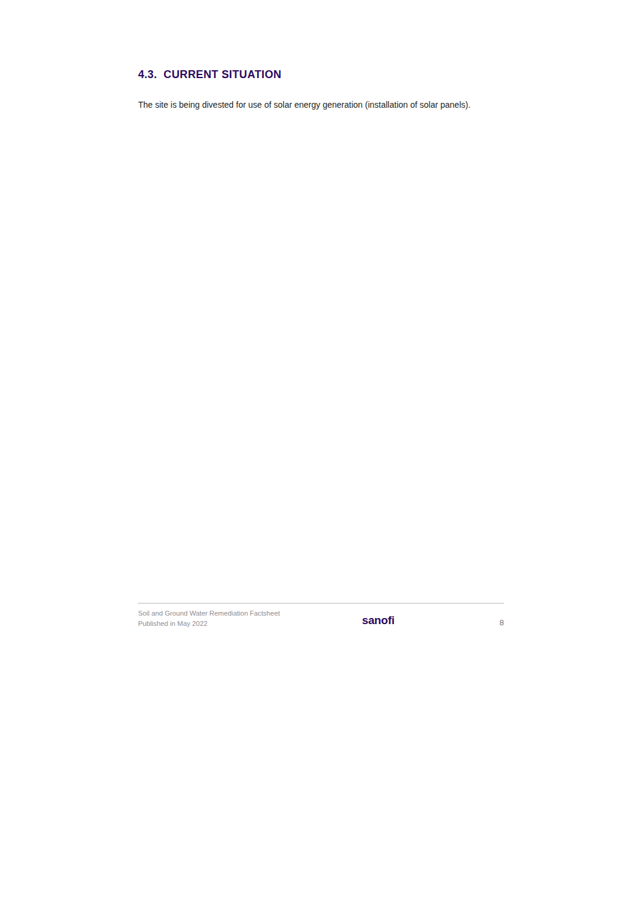4.3. CURRENT SITUATION
The site is being divested for use of solar energy generation (installation of solar panels).
Soil and Ground Water Remediation Factsheet
Published in May 2022
sanofi
8